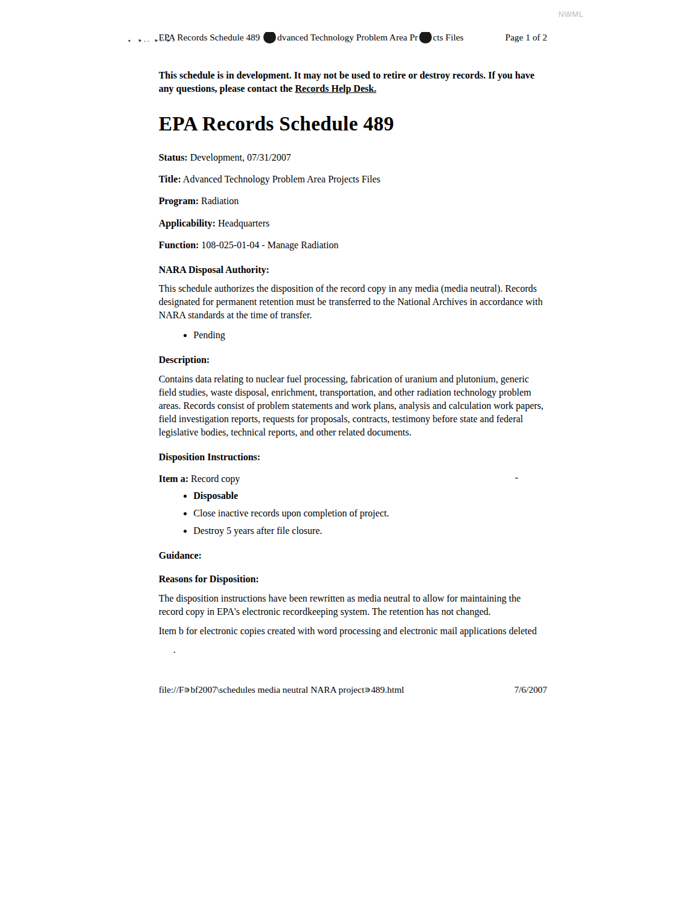NWML
EPA Records Schedule 489 dvanced Technology Problem Area Pr cts Files
Page 1 of 2
• ‣·· ‣· ‣·
This schedule is in development. It may not be used to retire or destroy records. If you have any questions, please contact the Records Help Desk.
EPA Records Schedule 489
Status: Development, 07/31/2007
Title: Advanced Technology Problem Area Projects Files
Program: Radiation
Applicability: Headquarters
Function: 108-025-01-04 - Manage Radiation
NARA Disposal Authority:
This schedule authorizes the disposition of the record copy in any media (media neutral). Records designated for permanent retention must be transferred to the National Archives in accordance with NARA standards at the time of transfer.
Pending
Description:
Contains data relating to nuclear fuel processing, fabrication of uranium and plutonium, generic field studies, waste disposal, enrichment, transportation, and other radiation technology problem areas. Records consist of problem statements and work plans, analysis and calculation work papers, field investigation reports, requests for proposals, contracts, testimony before state and federal legislative bodies, technical reports, and other related documents.
Disposition Instructions:
Item a: Record copy -
Disposable
Close inactive records upon completion of project.
Destroy 5 years after file closure.
Guidance:
Reasons for Disposition:
The disposition instructions have been rewritten as media neutral to allow for maintaining the record copy in EPA's electronic recordkeeping system. The retention has not changed.
Item b for electronic copies created with word processing and electronic mail applications deleted
.
file://F∍bf2007\schedules media neutral NARA project∍489.html
7/6/2007